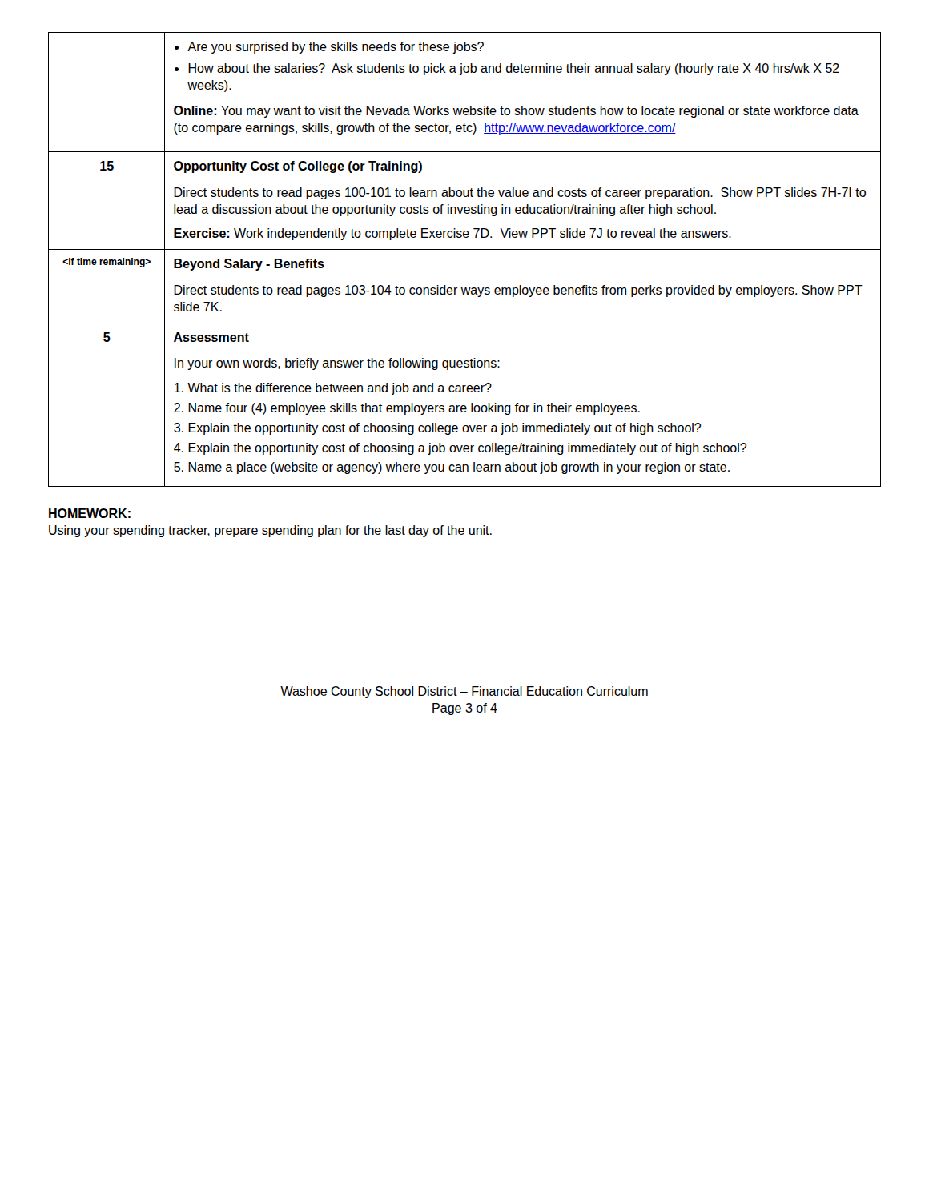| | Are you surprised by the skills needs for these jobs? How about the salaries? Ask students to pick a job and determine their annual salary (hourly rate X 40 hrs/wk X 52 weeks). Online: You may want to visit the Nevada Works website to show students how to locate regional or state workforce data (to compare earnings, skills, growth of the sector, etc) http://www.nevadaworkforce.com/ |
| 15 | Opportunity Cost of College (or Training) Direct students to read pages 100-101 to learn about the value and costs of career preparation. Show PPT slides 7H-7I to lead a discussion about the opportunity costs of investing in education/training after high school. Exercise: Work independently to complete Exercise 7D. View PPT slide 7J to reveal the answers. |
| <if time remaining> | Beyond Salary - Benefits Direct students to read pages 103-104 to consider ways employee benefits from perks provided by employers. Show PPT slide 7K. |
| 5 | Assessment In your own words, briefly answer the following questions: What is the difference between and job and a career? Name four (4) employee skills that employers are looking for in their employees. Explain the opportunity cost of choosing college over a job immediately out of high school? Explain the opportunity cost of choosing a job over college/training immediately out of high school? Name a place (website or agency) where you can learn about job growth in your region or state. |
HOMEWORK:
Using your spending tracker, prepare spending plan for the last day of the unit.
Washoe County School District – Financial Education Curriculum
Page 3 of 4